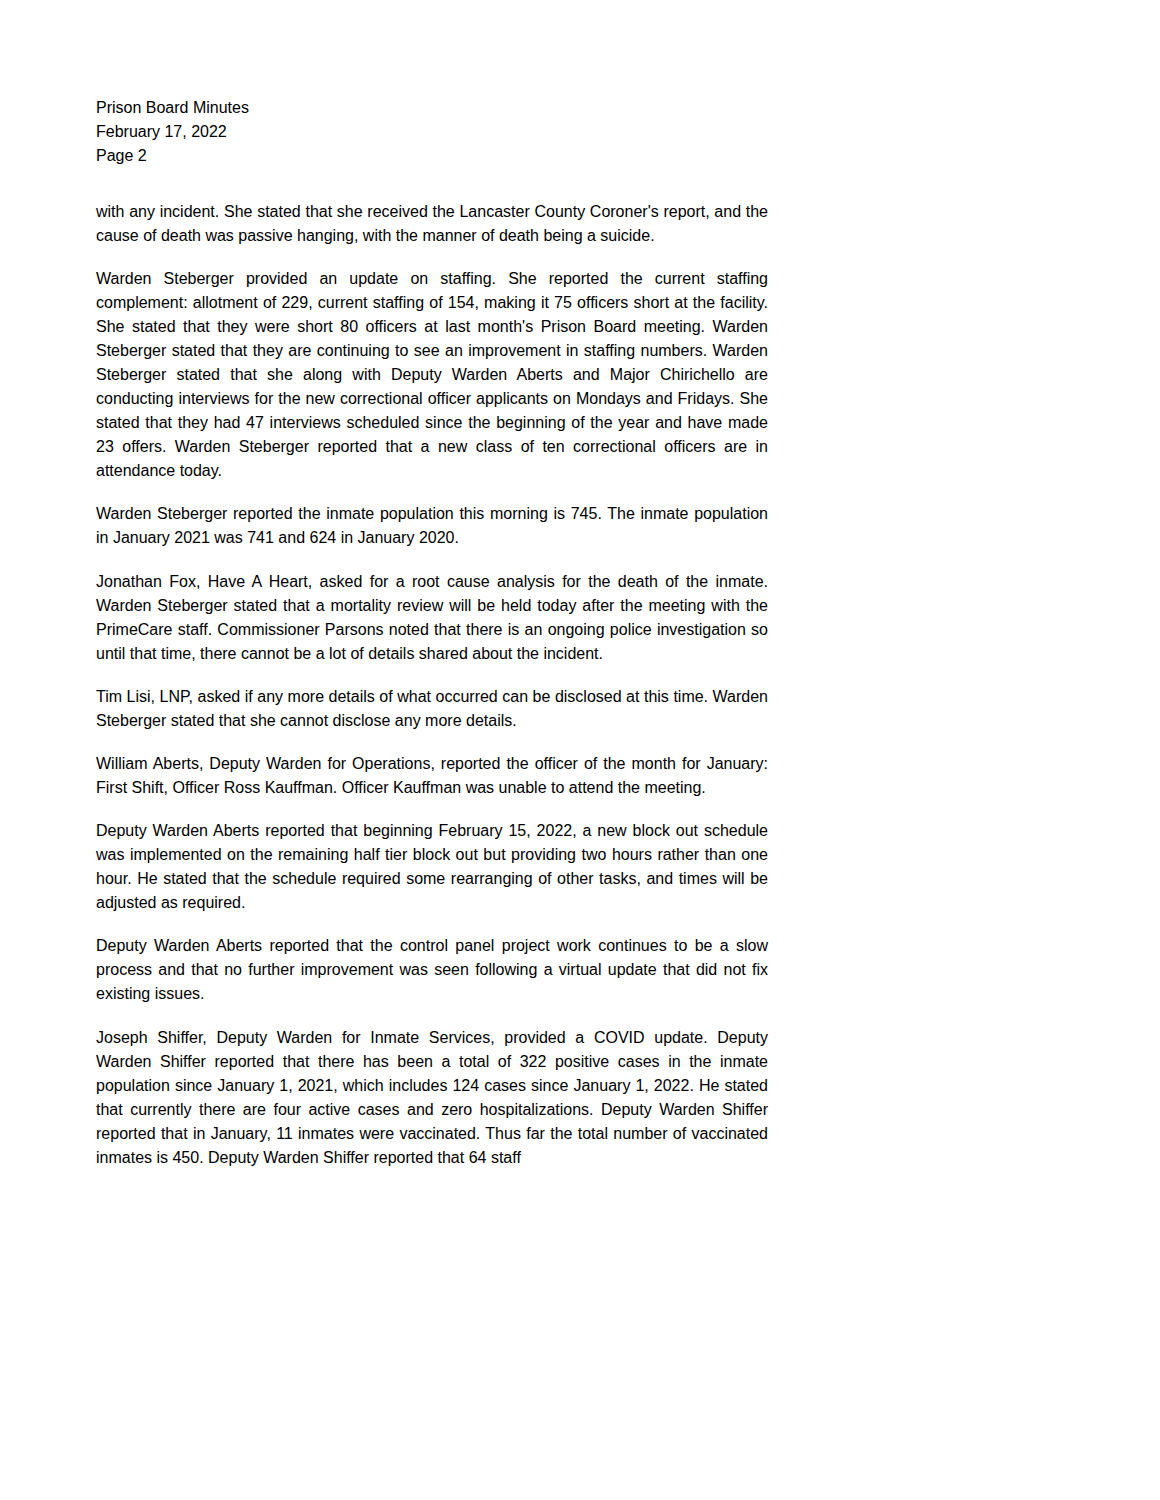Prison Board Minutes
February 17, 2022
Page 2
with any incident. She stated that she received the Lancaster County Coroner's report, and the cause of death was passive hanging, with the manner of death being a suicide.
Warden Steberger provided an update on staffing. She reported the current staffing complement: allotment of 229, current staffing of 154, making it 75 officers short at the facility. She stated that they were short 80 officers at last month's Prison Board meeting. Warden Steberger stated that they are continuing to see an improvement in staffing numbers. Warden Steberger stated that she along with Deputy Warden Aberts and Major Chirichello are conducting interviews for the new correctional officer applicants on Mondays and Fridays. She stated that they had 47 interviews scheduled since the beginning of the year and have made 23 offers. Warden Steberger reported that a new class of ten correctional officers are in attendance today.
Warden Steberger reported the inmate population this morning is 745. The inmate population in January 2021 was 741 and 624 in January 2020.
Jonathan Fox, Have A Heart, asked for a root cause analysis for the death of the inmate. Warden Steberger stated that a mortality review will be held today after the meeting with the PrimeCare staff. Commissioner Parsons noted that there is an ongoing police investigation so until that time, there cannot be a lot of details shared about the incident.
Tim Lisi, LNP, asked if any more details of what occurred can be disclosed at this time. Warden Steberger stated that she cannot disclose any more details.
William Aberts, Deputy Warden for Operations, reported the officer of the month for January: First Shift, Officer Ross Kauffman. Officer Kauffman was unable to attend the meeting.
Deputy Warden Aberts reported that beginning February 15, 2022, a new block out schedule was implemented on the remaining half tier block out but providing two hours rather than one hour. He stated that the schedule required some rearranging of other tasks, and times will be adjusted as required.
Deputy Warden Aberts reported that the control panel project work continues to be a slow process and that no further improvement was seen following a virtual update that did not fix existing issues.
Joseph Shiffer, Deputy Warden for Inmate Services, provided a COVID update. Deputy Warden Shiffer reported that there has been a total of 322 positive cases in the inmate population since January 1, 2021, which includes 124 cases since January 1, 2022. He stated that currently there are four active cases and zero hospitalizations. Deputy Warden Shiffer reported that in January, 11 inmates were vaccinated. Thus far the total number of vaccinated inmates is 450. Deputy Warden Shiffer reported that 64 staff